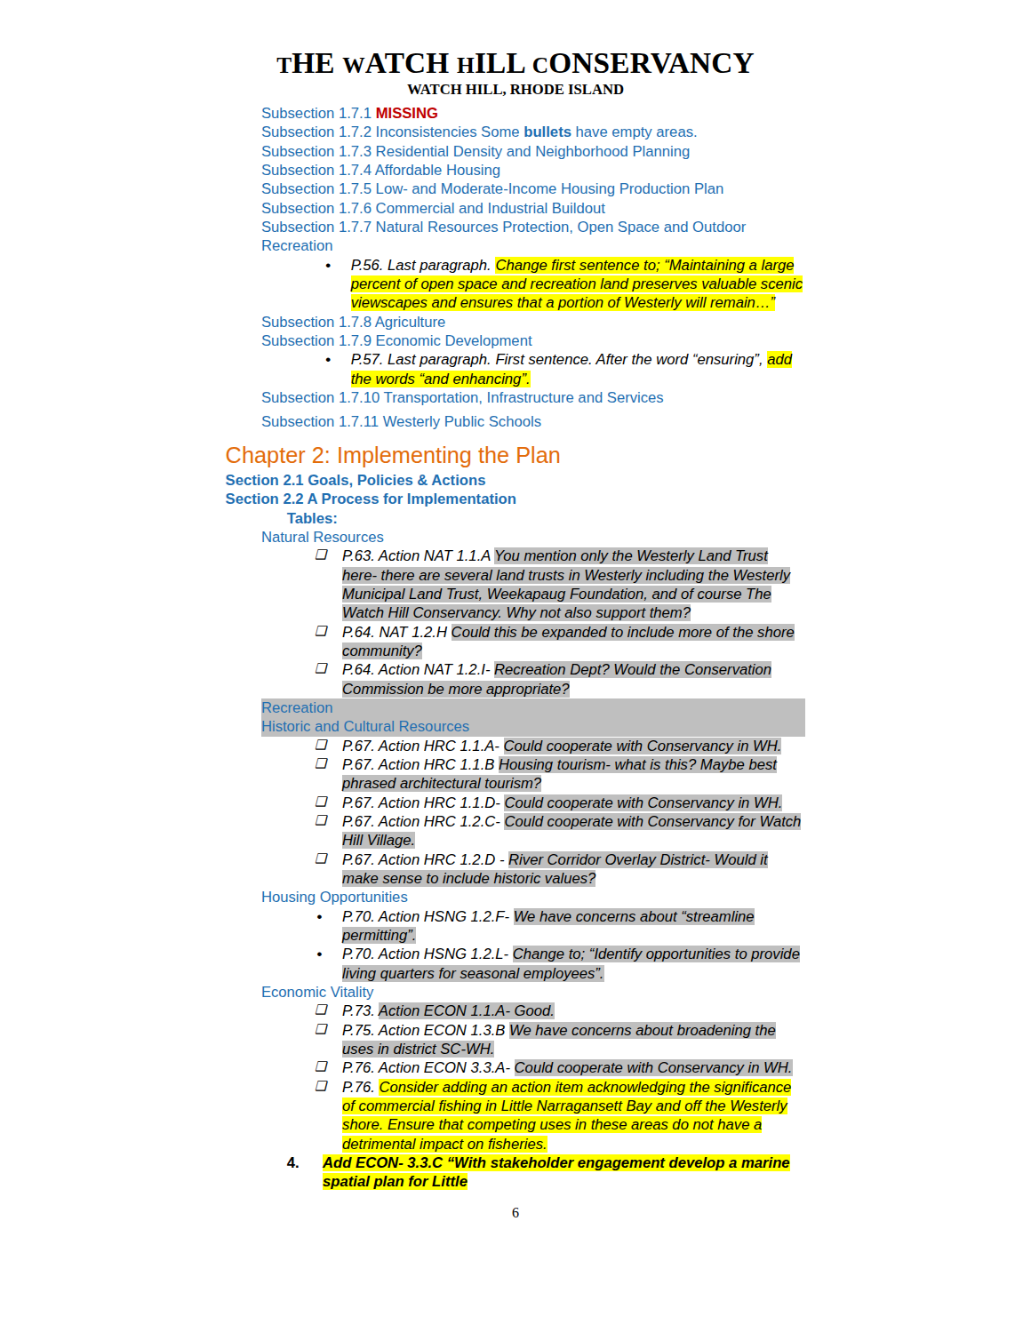THE WATCH HILL CONSERVANCY
WATCH HILL, RHODE ISLAND
Subsection 1.7.1 MISSING
Subsection 1.7.2 Inconsistencies Some bullets have empty areas.
Subsection 1.7.3 Residential Density and Neighborhood Planning
Subsection 1.7.4 Affordable Housing
Subsection 1.7.5 Low- and Moderate-Income Housing Production Plan
Subsection 1.7.6 Commercial and Industrial Buildout
Subsection 1.7.7 Natural Resources Protection, Open Space and Outdoor Recreation
P.56. Last paragraph. Change first sentence to; “Maintaining a large percent of open space and recreation land preserves valuable scenic viewscapes and ensures that a portion of Westerly will remain…”
Subsection 1.7.8 Agriculture
Subsection 1.7.9 Economic Development
P.57. Last paragraph. First sentence. After the word “ensuring”, add the words “and enhancing”.
Subsection 1.7.10 Transportation, Infrastructure and Services
Subsection 1.7.11 Westerly Public Schools
Chapter 2: Implementing the Plan
Section 2.1 Goals, Policies & Actions
Section 2.2 A Process for Implementation
Tables:
Natural Resources
P.63. Action NAT 1.1.A You mention only the Westerly Land Trust here- there are several land trusts in Westerly including the Westerly Municipal Land Trust, Weekapaug Foundation, and of course The Watch Hill Conservancy. Why not also support them?
P.64. NAT 1.2.H Could this be expanded to include more of the shore community?
P.64. Action NAT 1.2.I- Recreation Dept? Would the Conservation Commission be more appropriate?
Recreation
Historic and Cultural Resources
P.67. Action HRC 1.1.A- Could cooperate with Conservancy in WH.
P.67. Action HRC 1.1.B Housing tourism- what is this? Maybe best phrased architectural tourism?
P.67. Action HRC 1.1.D- Could cooperate with Conservancy in WH.
P.67. Action HRC 1.2.C- Could cooperate with Conservancy for Watch Hill Village.
P.67. Action HRC 1.2.D - River Corridor Overlay District- Would it make sense to include historic values?
Housing Opportunities
P.70. Action HSNG 1.2.F- We have concerns about “streamline permitting”.
P.70. Action HSNG 1.2.L- Change to; “Identify opportunities to provide living quarters for seasonal employees”.
Economic Vitality
P.73. Action ECON 1.1.A- Good.
P.75. Action ECON 1.3.B We have concerns about broadening the uses in district SC-WH.
P.76. Action ECON 3.3.A- Could cooperate with Conservancy in WH.
P.76. Consider adding an action item acknowledging the significance of commercial fishing in Little Narragansett Bay and off the Westerly shore. Ensure that competing uses in these areas do not have a detrimental impact on fisheries.
4. Add ECON- 3.3.C “With stakeholder engagement develop a marine spatial plan for Little
6